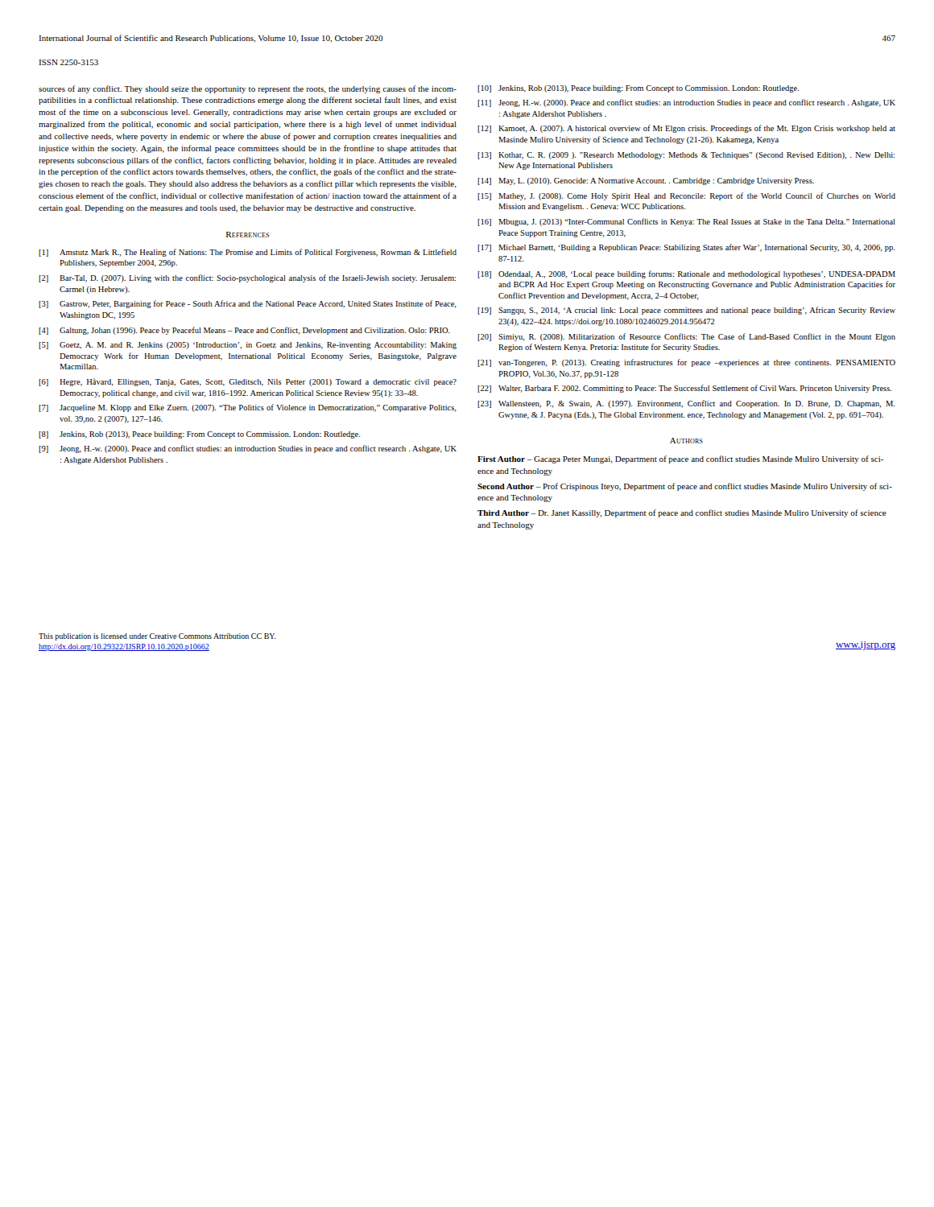International Journal of Scientific and Research Publications, Volume 10, Issue 10, October 2020 467
ISSN 2250-3153
sources of any conflict. They should seize the opportunity to represent the roots, the underlying causes of the incompatibilities in a conflictual relationship. These contradictions emerge along the different societal fault lines, and exist most of the time on a subconscious level. Generally, contradictions may arise when certain groups are excluded or marginalized from the political, economic and social participation, where there is a high level of unmet individual and collective needs, where poverty in endemic or where the abuse of power and corruption creates inequalities and injustice within the society. Again, the informal peace committees should be in the frontline to shape attitudes that represents subconscious pillars of the conflict, factors conflicting behavior, holding it in place. Attitudes are revealed in the perception of the conflict actors towards themselves, others, the conflict, the goals of the conflict and the strategies chosen to reach the goals. They should also address the behaviors as a conflict pillar which represents the visible, conscious element of the conflict, individual or collective manifestation of action/ inaction toward the attainment of a certain goal. Depending on the measures and tools used, the behavior may be destructive and constructive.
References
Amstutz Mark R., The Healing of Nations: The Promise and Limits of Political Forgiveness, Rowman & Littlefield Publishers, September 2004, 296p.
Bar-Tal, D. (2007). Living with the conflict: Socio-psychological analysis of the Israeli-Jewish society. Jerusalem: Carmel (in Hebrew).
Gastrow, Peter, Bargaining for Peace - South Africa and the National Peace Accord, United States Institute of Peace, Washington DC, 1995
Galtung, Johan (1996). Peace by Peaceful Means – Peace and Conflict, Development and Civilization. Oslo: PRIO.
Goetz, A. M. and R. Jenkins (2005) ‘Introduction’, in Goetz and Jenkins, Re-inventing Accountability: Making Democracy Work for Human Development, International Political Economy Series, Basingstoke, Palgrave Macmillan.
Hegre, Håvard, Ellingsen, Tanja, Gates, Scott, Gleditsch, Nils Petter (2001) Toward a democratic civil peace? Democracy, political change, and civil war, 1816–1992. American Political Science Review 95(1): 33–48.
Jacqueline M. Klopp and Elke Zuern. (2007). “The Politics of Violence in Democratization,” Comparative Politics, vol. 39,no. 2 (2007), 127–146.
Jenkins, Rob (2013), Peace building: From Concept to Commission. London: Routledge.
Jeong, H.-w. (2000). Peace and conflict studies: an introduction Studies in peace and conflict research . Ashgate, UK : Ashgate Aldershot Publishers .
Jenkins, Rob (2013), Peace building: From Concept to Commission. London: Routledge.
Jeong, H.-w. (2000). Peace and conflict studies: an introduction Studies in peace and conflict research . Ashgate, UK : Ashgate Aldershot Publishers .
Kamoet, A. (2007). A historical overview of Mt Elgon crisis. Proceedings of the Mt. Elgon Crisis workshop held at Masinde Muliro University of Science and Technology (21-26). Kakamega, Kenya
Kothar, C. R. (2009 ). "Research Methodology: Methods & Techniques" (Second Revised Edition), . New Delhi: New Age International Publishers
May, L. (2010). Genocide: A Normative Account. . Cambridge : Cambridge University Press.
Mathey, J. (2008). Come Holy Spirit Heal and Reconcile: Report of the World Council of Churches on World Mission and Evangelism. . Geneva: WCC Publications.
Mbugua, J. (2013) “Inter-Communal Conflicts in Kenya: The Real Issues at Stake in the Tana Delta.” International Peace Support Training Centre, 2013,
Michael Barnett, ‘Building a Republican Peace: Stabilizing States after War’, International Security, 30, 4, 2006, pp. 87-112.
Odendaal, A., 2008, ‘Local peace building forums: Rationale and methodological hypotheses’, UNDESA-DPADM and BCPR Ad Hoc Expert Group Meeting on Reconstructing Governance and Public Administration Capacities for Conflict Prevention and Development, Accra, 2–4 October,
Sangqu, S., 2014, ‘A crucial link: Local peace committees and national peace building’, African Security Review 23(4), 422–424. https://doi.org/10.1080/10246029.2014.956472
Simiyu, R. (2008). Militarization of Resource Conflicts: The Case of Land-Based Conflict in the Mount Elgon Region of Western Kenya. Pretoria: Institute for Security Studies.
van-Tongeren, P. (2013). Creating infrastructures for peace –experiences at three continents. PENSAMIENTO PROPIO, Vol.36, No.37, pp.91-128
Walter, Barbara F. 2002. Committing to Peace: The Successful Settlement of Civil Wars. Princeton University Press.
Wallensteen, P., & Swain, A. (1997). Environment, Conflict and Cooperation. In D. Brune, D. Chapman, M. Gwynne, & J. Pacyna (Eds.), The Global Environment. ence, Technology and Management (Vol. 2, pp. 691–704).
Authors
First Author – Gacaga Peter Mungai, Department of peace and conflict studies Masinde Muliro University of science and Technology
Second Author – Prof Crispinous Iteyo, Department of peace and conflict studies Masinde Muliro University of science and Technology
Third Author – Dr. Janet Kassilly, Department of peace and conflict studies Masinde Muliro University of science and Technology
This publication is licensed under Creative Commons Attribution CC BY. http://dx.doi.org/10.29322/IJSRP.10.10.2020.p10662 www.ijsrp.org